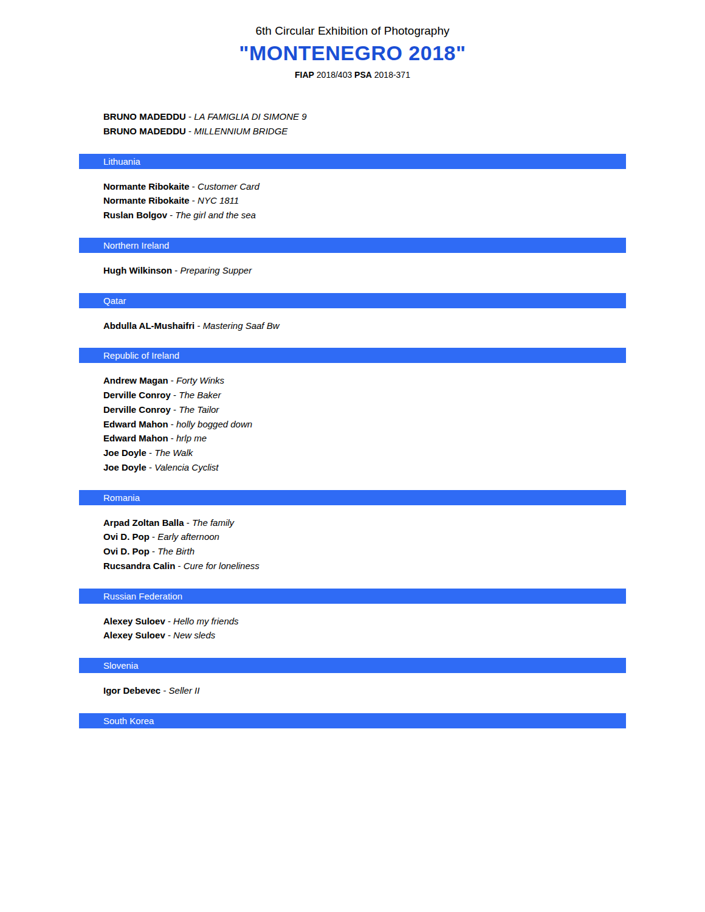6th Circular Exhibition of Photography
"MONTENEGRO 2018"
FIAP 2018/403 PSA 2018-371
BRUNO MADEDDU - LA FAMIGLIA DI SIMONE 9
BRUNO MADEDDU - MILLENNIUM BRIDGE
Lithuania
Normante Ribokaite - Customer Card
Normante Ribokaite - NYC 1811
Ruslan Bolgov - The girl and the sea
Northern Ireland
Hugh Wilkinson - Preparing Supper
Qatar
Abdulla AL-Mushaifri - Mastering Saaf Bw
Republic of Ireland
Andrew Magan - Forty Winks
Derville Conroy - The Baker
Derville Conroy - The Tailor
Edward Mahon - holly bogged down
Edward Mahon - hrlp me
Joe Doyle - The Walk
Joe Doyle - Valencia Cyclist
Romania
Arpad Zoltan Balla - The family
Ovi D. Pop - Early afternoon
Ovi D. Pop - The Birth
Rucsandra Calin - Cure for loneliness
Russian Federation
Alexey Suloev - Hello my friends
Alexey Suloev - New sleds
Slovenia
Igor Debevec - Seller II
South Korea